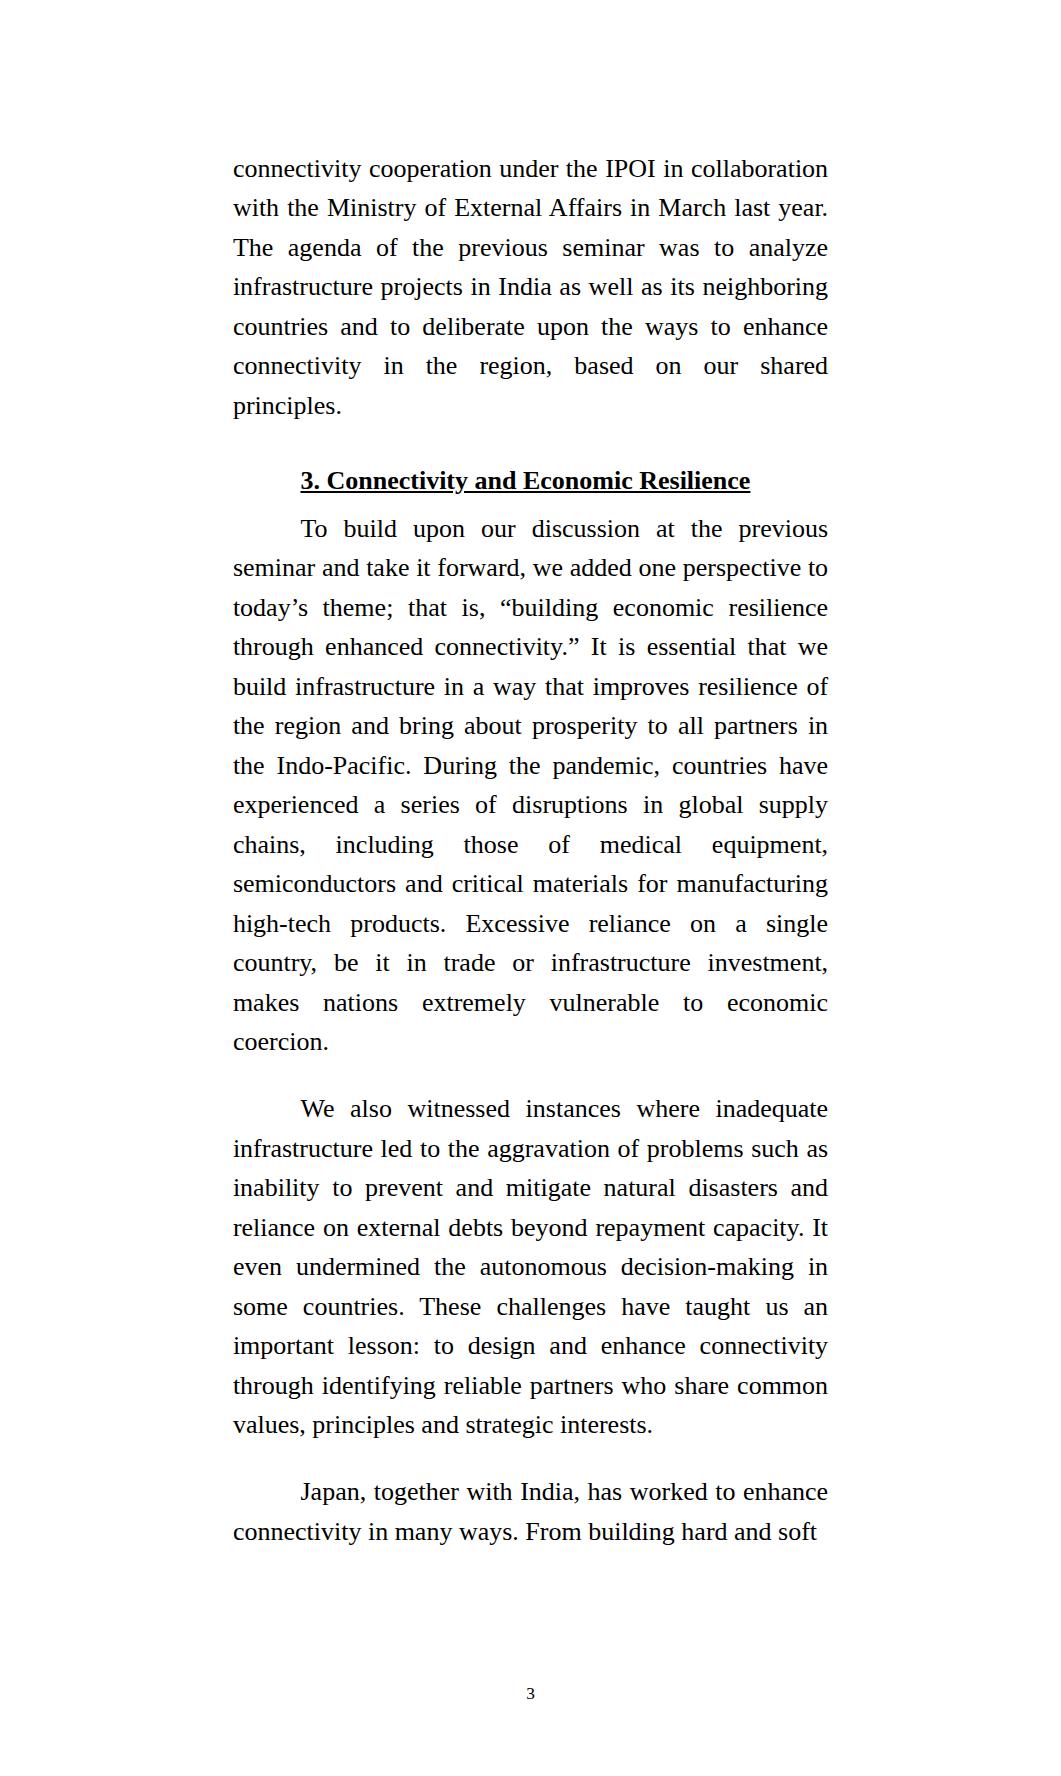connectivity cooperation under the IPOI in collaboration with the Ministry of External Affairs in March last year. The agenda of the previous seminar was to analyze infrastructure projects in India as well as its neighboring countries and to deliberate upon the ways to enhance connectivity in the region, based on our shared principles.
3. Connectivity and Economic Resilience
To build upon our discussion at the previous seminar and take it forward, we added one perspective to today’s theme; that is, “building economic resilience through enhanced connectivity.” It is essential that we build infrastructure in a way that improves resilience of the region and bring about prosperity to all partners in the Indo-Pacific. During the pandemic, countries have experienced a series of disruptions in global supply chains, including those of medical equipment, semiconductors and critical materials for manufacturing high-tech products. Excessive reliance on a single country, be it in trade or infrastructure investment, makes nations extremely vulnerable to economic coercion.
We also witnessed instances where inadequate infrastructure led to the aggravation of problems such as inability to prevent and mitigate natural disasters and reliance on external debts beyond repayment capacity. It even undermined the autonomous decision-making in some countries. These challenges have taught us an important lesson: to design and enhance connectivity through identifying reliable partners who share common values, principles and strategic interests.
Japan, together with India, has worked to enhance connectivity in many ways. From building hard and soft
3